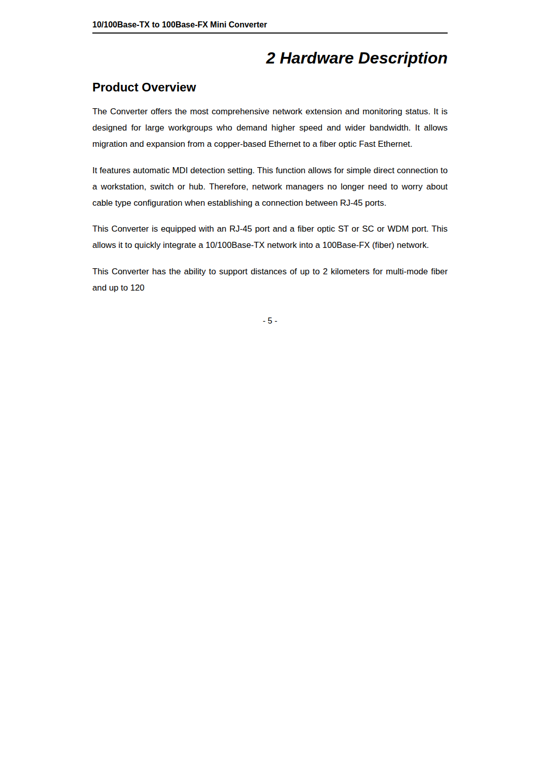10/100Base-TX to 100Base-FX Mini Converter
2 Hardware Description
Product Overview
The Converter offers the most comprehensive network extension and monitoring status. It is designed for large workgroups who demand higher speed and wider bandwidth. It allows migration and expansion from a copper-based Ethernet to a fiber optic Fast Ethernet.
It features automatic MDI detection setting. This function allows for simple direct connection to a workstation, switch or hub. Therefore, network managers no longer need to worry about cable type configuration when establishing a connection between RJ-45 ports.
This Converter is equipped with an RJ-45 port and a fiber optic ST or SC or WDM port. This allows it to quickly integrate a 10/100Base-TX network into a 100Base-FX (fiber) network.
This Converter has the ability to support distances of up to 2 kilometers for multi-mode fiber and up to 120
- 5 -